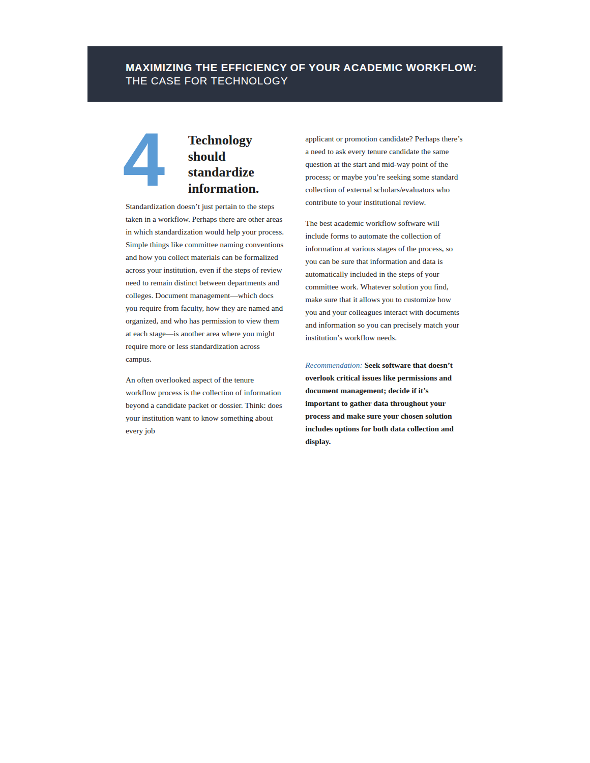Maximizing the Efficiency of Your Academic Workflow:
The Case for Technology
4
Technology
should standardize
information.
Standardization doesn’t just pertain to the steps taken in a workflow. Perhaps there are other areas in which standardization would help your process. Simple things like committee naming conventions and how you collect materials can be formalized across your institution, even if the steps of review need to remain distinct between departments and colleges. Document management—which docs you require from faculty, how they are named and organized, and who has permission to view them at each stage—is another area where you might require more or less standardization across campus.
An often overlooked aspect of the tenure workflow process is the collection of information beyond a candidate packet or dossier. Think: does your institution want to know something about every job
applicant or promotion candidate? Perhaps there’s a need to ask every tenure candidate the same question at the start and mid-way point of the process; or maybe you’re seeking some standard collection of external scholars/evaluators who contribute to your institutional review.
The best academic workflow software will include forms to automate the collection of information at various stages of the process, so you can be sure that information and data is automatically included in the steps of your committee work. Whatever solution you find, make sure that it allows you to customize how you and your colleagues interact with documents and information so you can precisely match your institution’s workflow needs.
Recommendation: Seek software that doesn’t overlook critical issues like permissions and document management; decide if it’s important to gather data throughout your process and make sure your chosen solution includes options for both data collection and display.